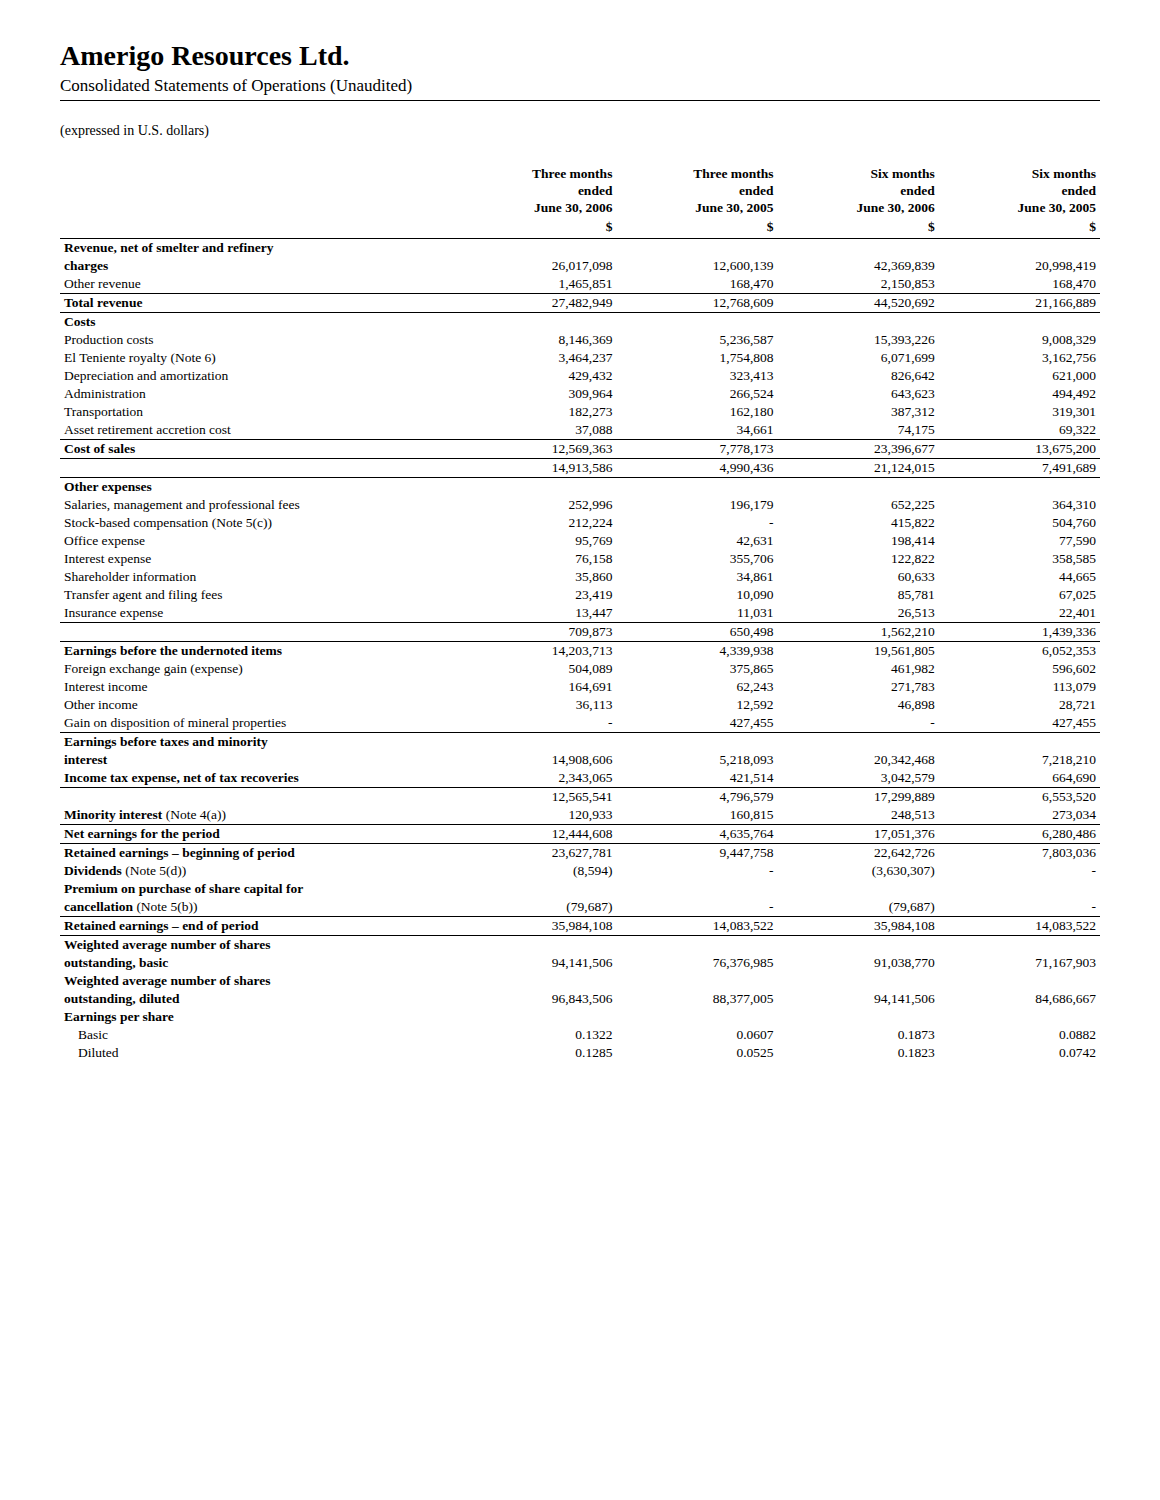Amerigo Resources Ltd.
Consolidated Statements of Operations (Unaudited)
(expressed in U.S. dollars)
| | Three months ended June 30, 2006 | Three months ended June 30, 2005 | Six months ended June 30, 2006 | Six months ended June 30, 2005 |
| --- | --- | --- | --- | --- |
| | $ | $ | $ | $ |
| Revenue, net of smelter and refinery | | | | |
| charges | 26,017,098 | 12,600,139 | 42,369,839 | 20,998,419 |
| Other revenue | 1,465,851 | 168,470 | 2,150,853 | 168,470 |
| Total revenue | 27,482,949 | 12,768,609 | 44,520,692 | 21,166,889 |
| Costs | | | | |
| Production costs | 8,146,369 | 5,236,587 | 15,393,226 | 9,008,329 |
| El Teniente royalty (Note 6) | 3,464,237 | 1,754,808 | 6,071,699 | 3,162,756 |
| Depreciation and amortization | 429,432 | 323,413 | 826,642 | 621,000 |
| Administration | 309,964 | 266,524 | 643,623 | 494,492 |
| Transportation | 182,273 | 162,180 | 387,312 | 319,301 |
| Asset retirement accretion cost | 37,088 | 34,661 | 74,175 | 69,322 |
| Cost of sales | 12,569,363 | 7,778,173 | 23,396,677 | 13,675,200 |
| | 14,913,586 | 4,990,436 | 21,124,015 | 7,491,689 |
| Other expenses | | | | |
| Salaries, management and professional fees | 252,996 | 196,179 | 652,225 | 364,310 |
| Stock-based compensation (Note 5(c)) | 212,224 | - | 415,822 | 504,760 |
| Office expense | 95,769 | 42,631 | 198,414 | 77,590 |
| Interest expense | 76,158 | 355,706 | 122,822 | 358,585 |
| Shareholder information | 35,860 | 34,861 | 60,633 | 44,665 |
| Transfer agent and filing fees | 23,419 | 10,090 | 85,781 | 67,025 |
| Insurance expense | 13,447 | 11,031 | 26,513 | 22,401 |
| | 709,873 | 650,498 | 1,562,210 | 1,439,336 |
| Earnings before the undernoted items | 14,203,713 | 4,339,938 | 19,561,805 | 6,052,353 |
| Foreign exchange gain (expense) | 504,089 | 375,865 | 461,982 | 596,602 |
| Interest income | 164,691 | 62,243 | 271,783 | 113,079 |
| Other income | 36,113 | 12,592 | 46,898 | 28,721 |
| Gain on disposition of mineral properties | - | 427,455 | - | 427,455 |
| Earnings before taxes and minority | | | | |
| interest | 14,908,606 | 5,218,093 | 20,342,468 | 7,218,210 |
| Income tax expense, net of tax recoveries | 2,343,065 | 421,514 | 3,042,579 | 664,690 |
| | 12,565,541 | 4,796,579 | 17,299,889 | 6,553,520 |
| Minority interest (Note 4(a)) | 120,933 | 160,815 | 248,513 | 273,034 |
| Net earnings for the period | 12,444,608 | 4,635,764 | 17,051,376 | 6,280,486 |
| Retained earnings – beginning of period | 23,627,781 | 9,447,758 | 22,642,726 | 7,803,036 |
| Dividends (Note 5(d)) | (8,594) | - | (3,630,307) | - |
| Premium on purchase of share capital for | | | | |
| cancellation (Note 5(b)) | (79,687) | - | (79,687) | - |
| Retained earnings – end of period | 35,984,108 | 14,083,522 | 35,984,108 | 14,083,522 |
| Weighted average number of shares | | | | |
| outstanding, basic | 94,141,506 | 76,376,985 | 91,038,770 | 71,167,903 |
| Weighted average number of shares | | | | |
| outstanding, diluted | 96,843,506 | 88,377,005 | 94,141,506 | 84,686,667 |
| Earnings per share | | | | |
| Basic | 0.1322 | 0.0607 | 0.1873 | 0.0882 |
| Diluted | 0.1285 | 0.0525 | 0.1823 | 0.0742 |